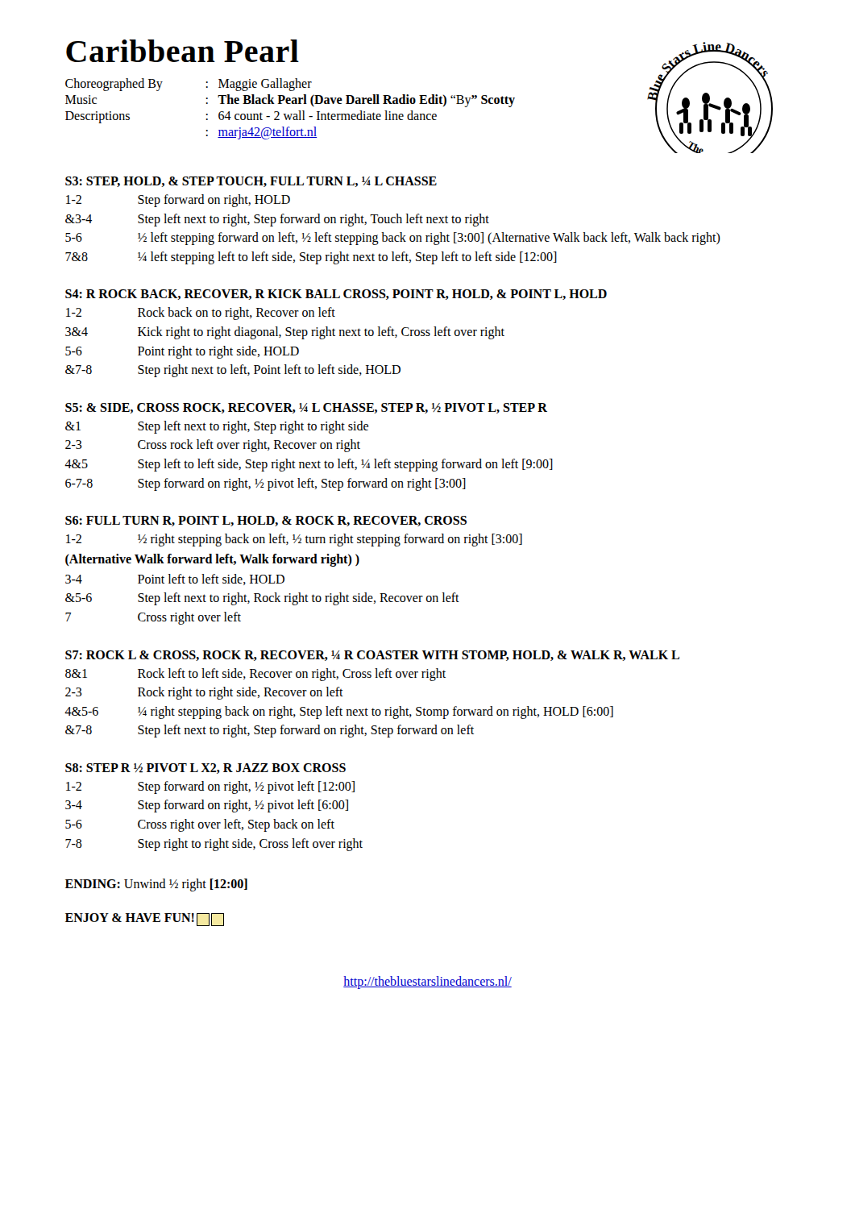Caribbean Pearl
Blue Stars Line Dancers The
| Choreographed By | : | Maggie Gallagher |
| Music | : | The Black Pearl (Dave Darell Radio Edit) “By ” Scotty |
| Descriptions | : | 64 count - 2 wall - Intermediate line dance |
| | : | marja42@telfort.nl |
S3: Step, Hold, & Step Touch, Full Turn L, ¼ L Chasse
| 1-2 | Step forward on right, HOLD |
| &3-4 | Step left next to right, Step forward on right, Touch left next to right |
| 5-6 | ½ left stepping forward on left, ½ left stepping back on right [3:00] (Alternative Walk back left, Walk back right) |
| 7&8 | ¼ left stepping left to left side, Step right next to left, Step left to left side [12:00] |
S4: R Rock Back, Recover, R Kick Ball Cross, Point R, Hold, & Point L, Hold
| 1-2 | Rock back on to right, Recover on left |
| 3&4 | Kick right to right diagonal, Step right next to left, Cross left over right |
| 5-6 | Point right to right side, HOLD |
| &7-8 | Step right next to left, Point left to left side, HOLD |
S5: & Side, Cross Rock, Recover, ¼ L Chasse, Step R, ½ Pivot L, Step R
| &1 | Step left next to right, Step right to right side |
| 2-3 | Cross rock left over right, Recover on right |
| 4&5 | Step left to left side, Step right next to left, ¼ left stepping forward on left [9:00] |
| 6-7-8 | Step forward on right, ½ pivot left, Step forward on right [3:00] |
S6: Full Turn R, Point L, Hold, & Rock R, Recover, Cross
| 1-2 | ½ right stepping back on left, ½ turn right stepping forward on right [3:00] |
(Alternative Walk forward left, Walk forward right) )
| 3-4 | Point left to left side, HOLD |
| &5-6 | Step left next to right, Rock right to right side, Recover on left |
| 7 | Cross right over left |
S7: Rock L & Cross, Rock R, Recover, ¼ R Coaster with Stomp, Hold, & Walk R, Walk L
| 8&1 | Rock left to left side, Recover on right, Cross left over right |
| 2-3 | Rock right to right side, Recover on left |
| 4&5-6 | ¼ right stepping back on right, Step left next to right, Stomp forward on right, HOLD [6:00] |
| &7-8 | Step left next to right, Step forward on right, Step forward on left |
S8: Step R ½ Pivot L x2, R Jazz Box Cross
| 1-2 | Step forward on right, ½ pivot left [12:00] |
| 3-4 | Step forward on right, ½ pivot left [6:00] |
| 5-6 | Cross right over left, Step back on left |
| 7-8 | Step right to right side, Cross left over right |
ENDING: Unwind ½ right [12:00]
ENJOY & HAVE FUN!
http://thebluestarslinedancers.nl/